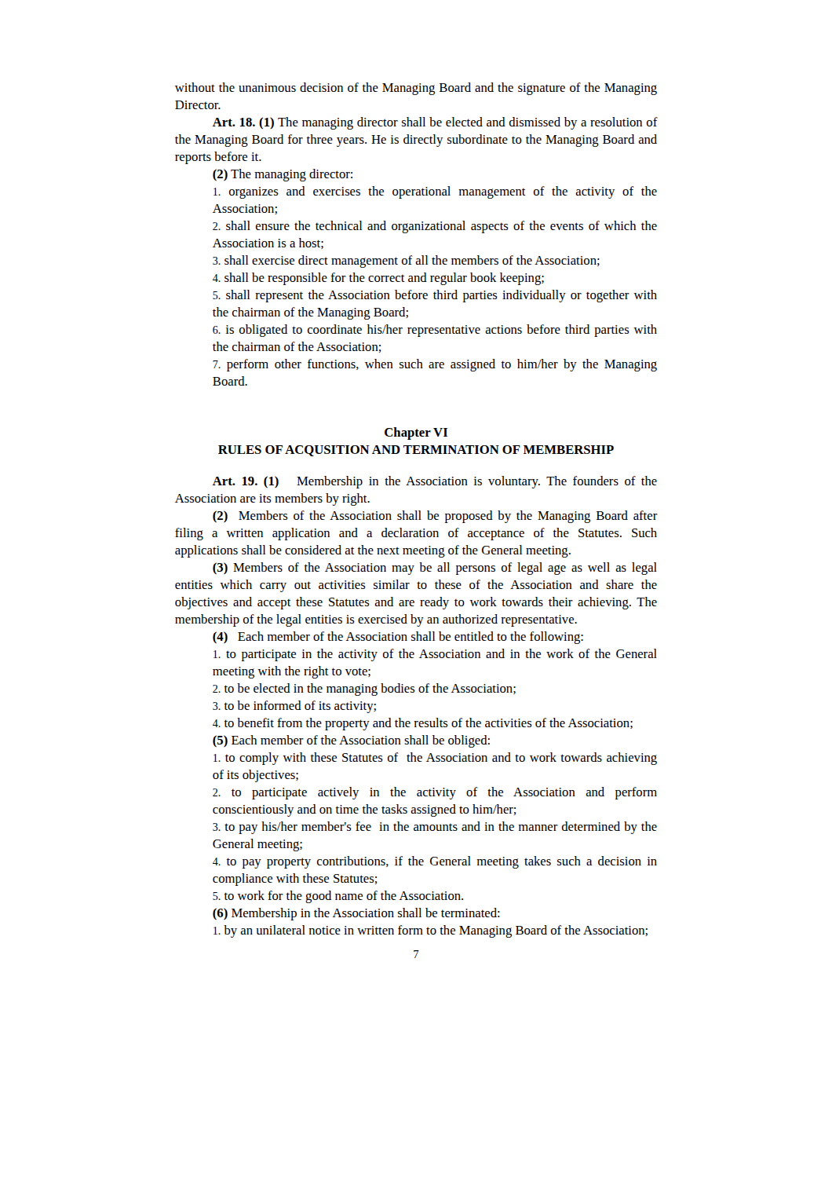without the unanimous decision of the Managing Board and the signature of the Managing Director.
Art. 18. (1) The managing director shall be elected and dismissed by a resolution of the Managing Board for three years. He is directly subordinate to the Managing Board and reports before it.
(2) The managing director:
1. organizes and exercises the operational management of the activity of the Association;
2. shall ensure the technical and organizational aspects of the events of which the Association is a host;
3. shall exercise direct management of all the members of the Association;
4. shall be responsible for the correct and regular book keeping;
5. shall represent the Association before third parties individually or together with the chairman of the Managing Board;
6. is obligated to coordinate his/her representative actions before third parties with the chairman of the Association;
7. perform other functions, when such are assigned to him/her by the Managing Board.
Chapter VI RULES OF ACQUSITION AND TERMINATION OF MEMBERSHIP
Art. 19. (1) Membership in the Association is voluntary. The founders of the Association are its members by right.
(2) Members of the Association shall be proposed by the Managing Board after filing a written application and a declaration of acceptance of the Statutes. Such applications shall be considered at the next meeting of the General meeting.
(3) Members of the Association may be all persons of legal age as well as legal entities which carry out activities similar to these of the Association and share the objectives and accept these Statutes and are ready to work towards their achieving. The membership of the legal entities is exercised by an authorized representative.
(4) Each member of the Association shall be entitled to the following:
1. to participate in the activity of the Association and in the work of the General meeting with the right to vote;
2. to be elected in the managing bodies of the Association;
3. to be informed of its activity;
4. to benefit from the property and the results of the activities of the Association;
(5) Each member of the Association shall be obliged:
1. to comply with these Statutes of the Association and to work towards achieving of its objectives;
2. to participate actively in the activity of the Association and perform conscientiously and on time the tasks assigned to him/her;
3. to pay his/her member's fee in the amounts and in the manner determined by the General meeting;
4. to pay property contributions, if the General meeting takes such a decision in compliance with these Statutes;
5. to work for the good name of the Association.
(6) Membership in the Association shall be terminated:
1. by an unilateral notice in written form to the Managing Board of the Association;
7